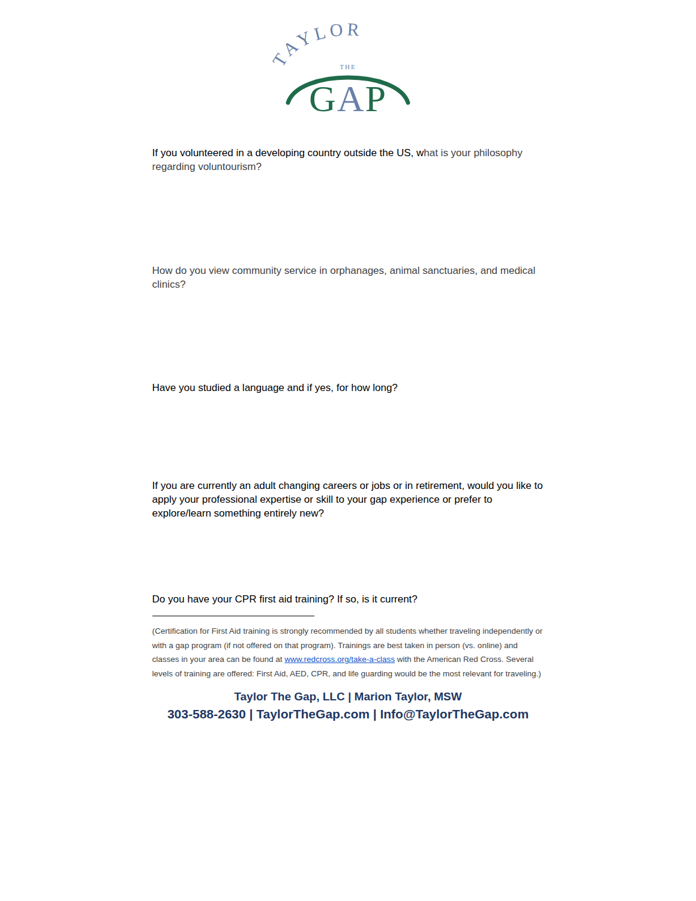Taylor The Gap logo TAYLOR THE GAP
If you volunteered in a developing country outside the US, what is your philosophy regarding voluntourism?
How do you view community service in orphanages, animal sanctuaries, and medical clinics?
Have you studied a language and if yes, for how long?
If you are currently an adult changing careers or jobs or in retirement, would you like to apply your professional expertise or skill to your gap experience or prefer to explore/learn something entirely new?
Do you have your CPR first aid training? If so, is it current?
(Certification for First Aid training is strongly recommended by all students whether traveling independently or with a gap program (if not offered on that program). Trainings are best taken in person (vs. online) and classes in your area can be found at www.redcross.org/take-a-class with the American Red Cross. Several levels of training are offered: First Aid, AED, CPR, and life guarding would be the most relevant for traveling.)
Taylor The Gap, LLC | Marion Taylor, MSW
303-588-2630 | TaylorTheGap.com | Info@TaylorTheGap.com